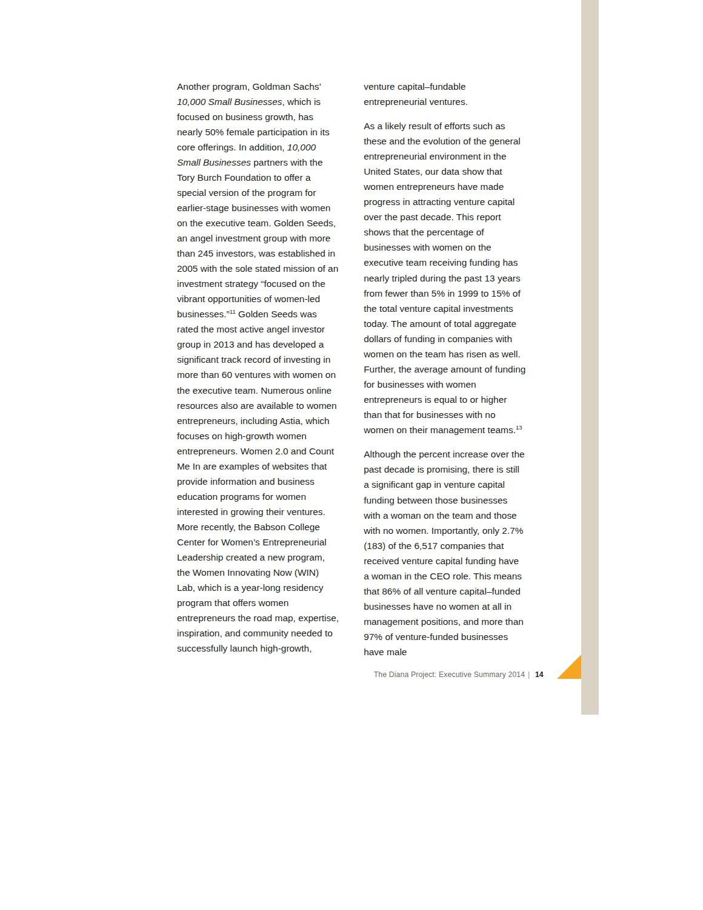Another program, Goldman Sachs’ 10,000 Small Businesses, which is focused on business growth, has nearly 50% female participation in its core offerings. In addition, 10,000 Small Businesses partners with the Tory Burch Foundation to offer a special version of the program for earlier-stage businesses with women on the executive team. Golden Seeds, an angel investment group with more than 245 investors, was established in 2005 with the sole stated mission of an investment strategy “focused on the vibrant opportunities of women-led businesses.”11 Golden Seeds was rated the most active angel investor group in 2013 and has developed a significant track record of investing in more than 60 ventures with women on the executive team. Numerous online resources also are available to women entrepreneurs, including Astia, which focuses on high-growth women entrepreneurs. Women 2.0 and Count Me In are examples of websites that provide information and business education programs for women interested in growing their ventures. More recently, the Babson College Center for Women’s Entrepreneurial Leadership created a new program, the Women Innovating Now (WIN) Lab, which is a year-long residency program that offers women entrepreneurs the road map, expertise, inspiration, and community needed to successfully launch high-growth, venture capital–fundable entrepreneurial ventures.
As a likely result of efforts such as these and the evolution of the general entrepreneurial environment in the United States, our data show that women entrepreneurs have made progress in attracting venture capital over the past decade. This report shows that the percentage of businesses with women on the executive team receiving funding has nearly tripled during the past 13 years from fewer than 5% in 1999 to 15% of the total venture capital investments today. The amount of total aggregate dollars of funding in companies with women on the team has risen as well. Further, the average amount of funding for businesses with women entrepreneurs is equal to or higher than that for businesses with no women on their management teams.13
Although the percent increase over the past decade is promising, there is still a significant gap in venture capital funding between those businesses with a woman on the team and those with no women. Importantly, only 2.7% (183) of the 6,517 companies that received venture capital funding have a woman in the CEO role. This means that 86% of all venture capital–funded businesses have no women at all in management positions, and more than 97% of venture-funded businesses have male
The Diana Project: Executive Summary 2014|14